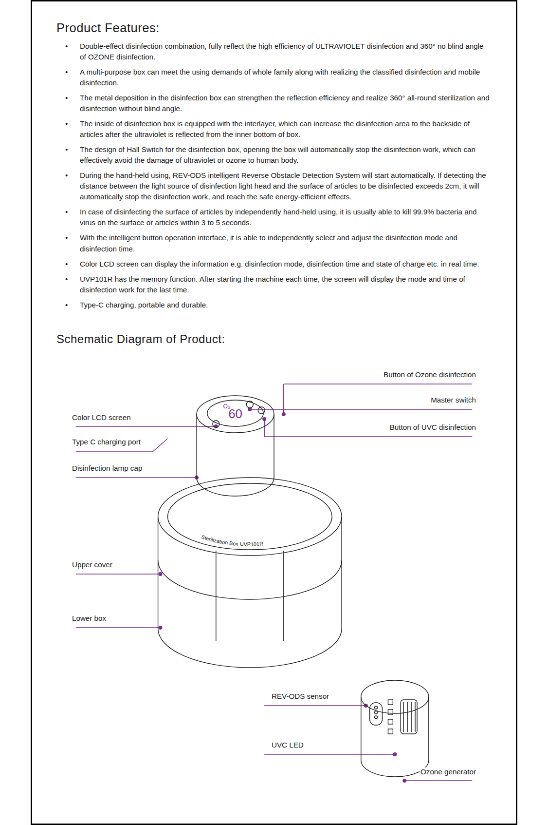Product Features:
Double-effect disinfection combination, fully reflect the high efficiency of ULTRAVIOLET disinfection and 360° no blind angle of OZONE disinfection.
A multi-purpose box can meet the using demands of whole family along with realizing the classified disinfection and mobile disinfection.
The metal deposition in the disinfection box can strengthen the reflection efficiency and realize 360° all-round sterilization and disinfection without blind angle.
The inside of disinfection box is equipped with the interlayer, which can increase the disinfection area to the backside of articles after the ultraviolet is reflected from the inner bottom of box.
The design of Hall Switch for the disinfection box, opening the box will automatically stop the disinfection work, which can effectively avoid the damage of ultraviolet or ozone to human body.
During the hand-held using, REV-ODS intelligent Reverse Obstacle Detection System will start automatically. If detecting the distance between the light source of disinfection light head and the surface of articles to be disinfected exceeds 2cm, it will automatically stop the disinfection work, and reach the safe energy-efficient effects.
In case of disinfecting the surface of articles by independently hand-held using, it is usually able to kill 99.9% bacteria and virus on the surface or articles within 3 to 5 seconds.
With the intelligent button operation interface, it is able to independently select and adjust the disinfection mode and disinfection time.
Color LCD screen can display the information e.g. disinfection mode, disinfection time and state of charge etc. in real time.
UVP101R has the memory function. After starting the machine each time, the screen will display the mode and time of disinfection work for the last time.
Type-C charging, portable and durable.
Schematic Diagram of Product:
60 O₃ Sterilization Box UVP101R Color LCD screen Type C charging port Disinfection lamp cap Upper cover Lower box Button of Ozone disinfection Master switch Button of UVC disinfection REV-ODS sensor UVC LED Ozone generator